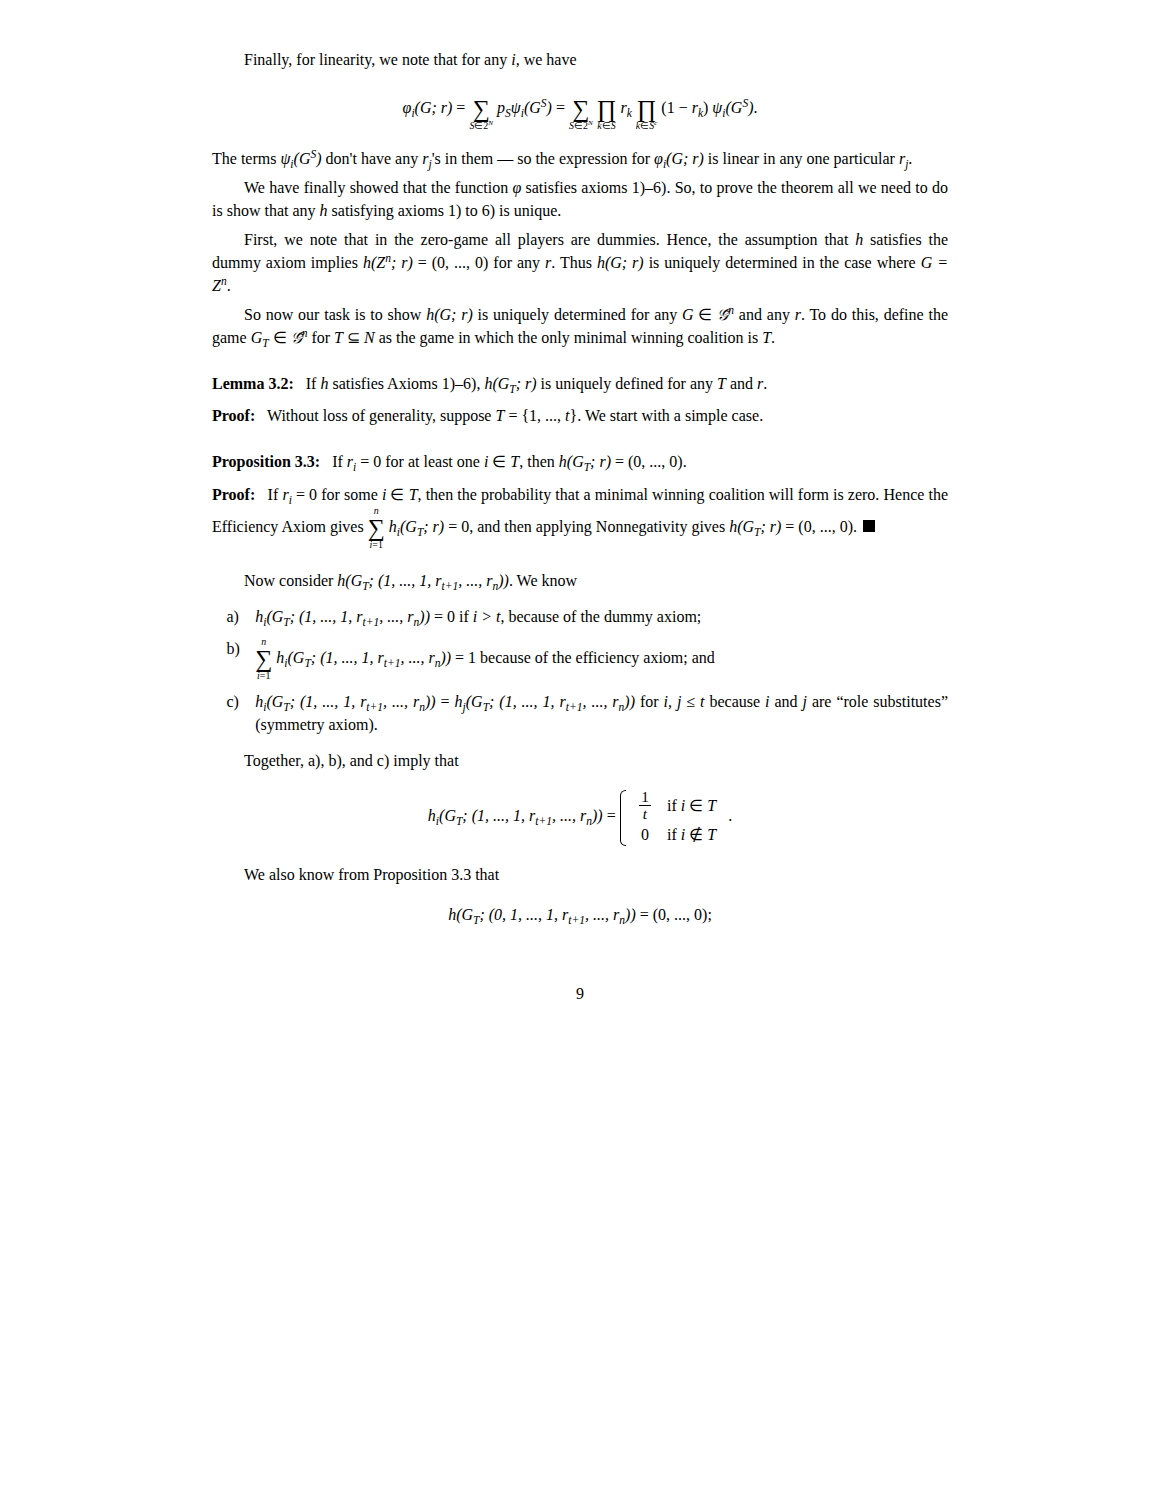Finally, for linearity, we note that for any i, we have
φi(G; r) = ∑S∈2N pSψi(GS) = ∑S∈2N ∏k∈S rk ∏k∈Sc (1 − rk) ψi(GS).
The terms ψi(GS) don't have any rj's in them — so the expression for φi(G; r) is linear in any one particular rj.
We have finally showed that the function φ satisfies axioms 1)–6). So, to prove the theorem all we need to do is show that any h satisfying axioms 1) to 6) is unique.
First, we note that in the zero-game all players are dummies. Hence, the assumption that h satisfies the dummy axiom implies h(Zn; r) = (0, ..., 0) for any r. Thus h(G; r) is uniquely determined in the case where G = Zn.
So now our task is to show h(G; r) is uniquely determined for any G ∈ 𝒢̃n and any r. To do this, define the game GT ∈ 𝒢̃n for T ⊆ N as the game in which the only minimal winning coalition is T.
Lemma 3.2: If h satisfies Axioms 1)–6), h(GT; r) is uniquely defined for any T and r.
Proof: Without loss of generality, suppose T = {1, ..., t}. We start with a simple case.
Proposition 3.3: If ri = 0 for at least one i ∈ T, then h(GT; r) = (0, ..., 0).
Proof: If ri = 0 for some i ∈ T, then the probability that a minimal winning coalition will form is zero. Hence the Efficiency Axiom gives n∑i=1 hi(GT; r) = 0, and then applying Nonnegativity gives h(GT; r) = (0, ..., 0).
Now consider h(GT; (1, ..., 1, rt+1, ..., rn)). We know
a) hi(GT; (1, ..., 1, rt+1, ..., rn)) = 0 if i > t, because of the dummy axiom;
b) n∑i=1 hi(GT; (1, ..., 1, rt+1, ..., rn)) = 1 because of the efficiency axiom; and
c) hi(GT; (1, ..., 1, rt+1, ..., rn)) = hj(GT; (1, ..., 1, rt+1, ..., rn)) for i, j ≤ t because i and j are “role substitutes” (symmetry axiom).
Together, a), b), and c) imply that
hi(GT; (1, ..., 1, rt+1, ..., rn)) =
| 1 t | if i ∈ T |
| 0 | if i ∉ T |
.
We also know from Proposition 3.3 that
h(GT; (0, 1, ..., 1, rt+1, ..., rn)) = (0, ..., 0);
9